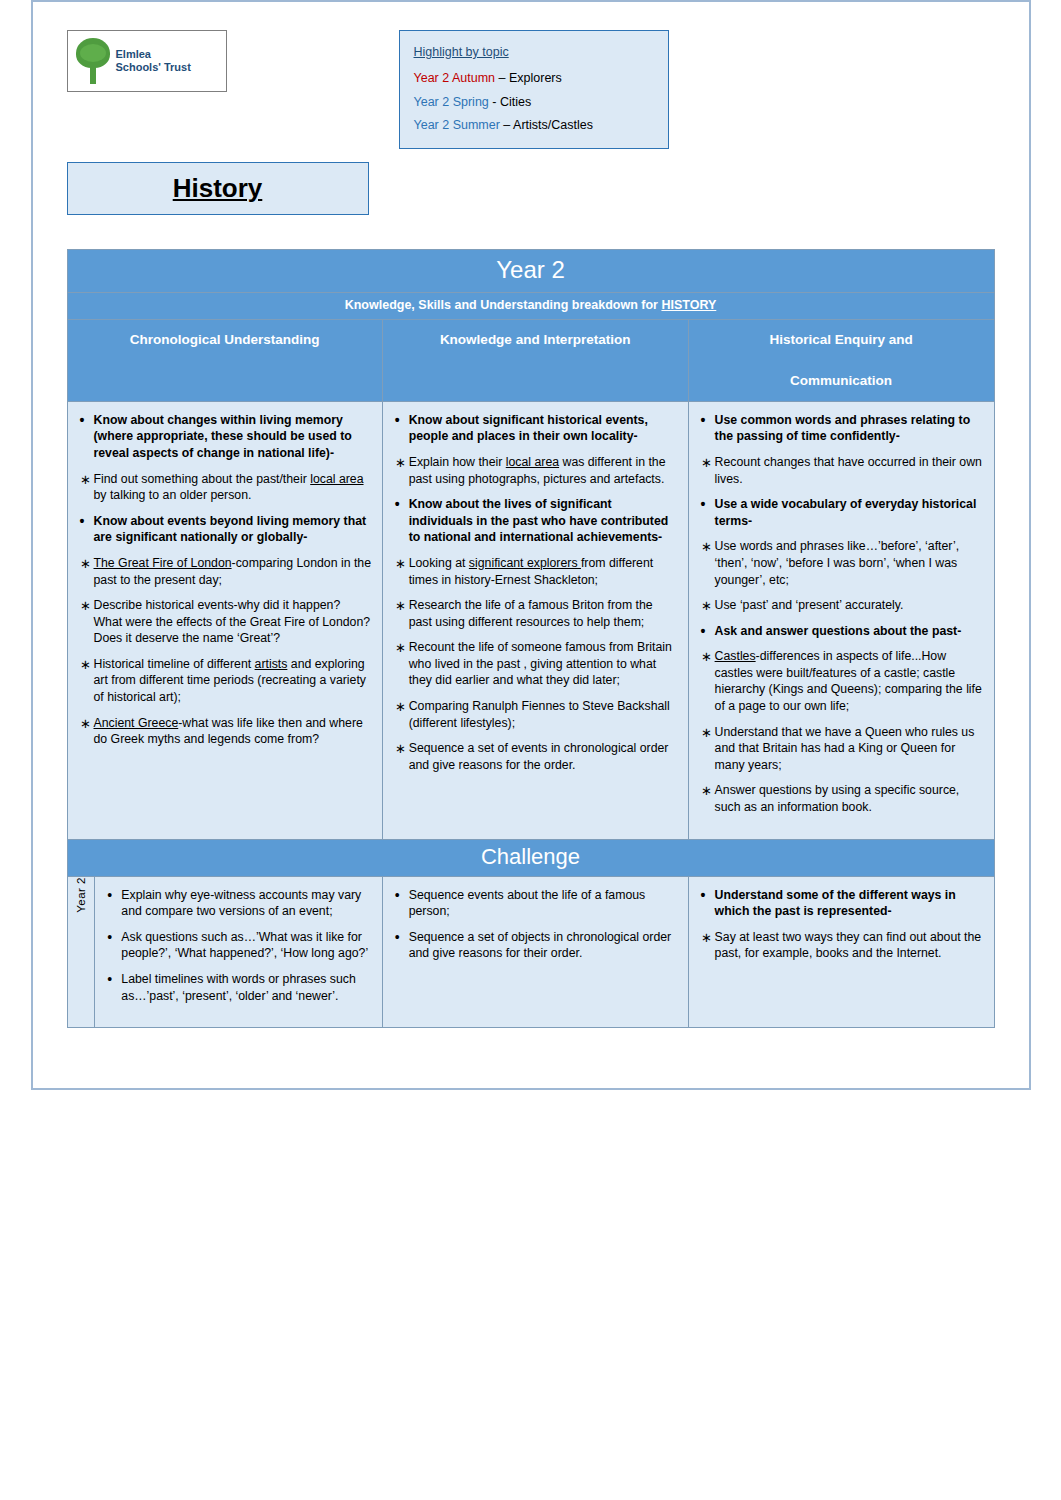Elmlea
Schools' Trust
History
Highlight by topic
Year 2 Autumn – Explorers
Year 2 Spring - Cities
Year 2 Summer – Artists/Castles
| Year 2 |
| Knowledge, Skills and Understanding breakdown for HISTORY |
| Chronological Understanding | Knowledge and Interpretation | Historical Enquiry and Communication |
| Know about changes within living memory (where appropriate, these should be used to reveal aspects of change in national life)- Find out something about the past/their local area by talking to an older person. Know about events beyond living memory that are significant nationally or globally- The Great Fire of London -comparing London in the past to the present day; Describe historical events-why did it happen? What were the effects of the Great Fire of London? Does it deserve the name ‘Great’? Historical timeline of different artists and exploring art from different time periods (recreating a variety of historical art); Ancient Greece -what was life like then and where do Greek myths and legends come from? | Know about significant historical events, people and places in their own locality- Explain how their local area was different in the past using photographs, pictures and artefacts. Know about the lives of significant individuals in the past who have contributed to national and international achievements- Looking at significant explorers from different times in history-Ernest Shackleton; Research the life of a famous Briton from the past using different resources to help them; Recount the life of someone famous from Britain who lived in the past , giving attention to what they did earlier and what they did later; Comparing Ranulph Fiennes to Steve Backshall (different lifestyles); Sequence a set of events in chronological order and give reasons for the order. | Use common words and phrases relating to the passing of time confidently- Recount changes that have occurred in their own lives. Use a wide vocabulary of everyday historical terms- Use words and phrases like…’before’, ‘after’, ‘then’, ‘now’, ‘before I was born’, ‘when I was younger’, etc; Use ‘past’ and ‘present’ accurately. Ask and answer questions about the past- Castles -differences in aspects of life...How castles were built/features of a castle; castle hierarchy (Kings and Queens); comparing the life of a page to our own life; Understand that we have a Queen who rules us and that Britain has had a King or Queen for many years; Answer questions by using a specific source, such as an information book. |
| Challenge |
| Year 2 | Explain why eye-witness accounts may vary and compare two versions of an event; Ask questions such as…’What was it like for people?’, ‘What happened?’, ‘How long ago?’ Label timelines with words or phrases such as…’past’, ‘present’, ‘older’ and ‘newer’. | Sequence events about the life of a famous person; Sequence a set of objects in chronological order and give reasons for their order. | Understand some of the different ways in which the past is represented- Say at least two ways they can find out about the past, for example, books and the Internet. |